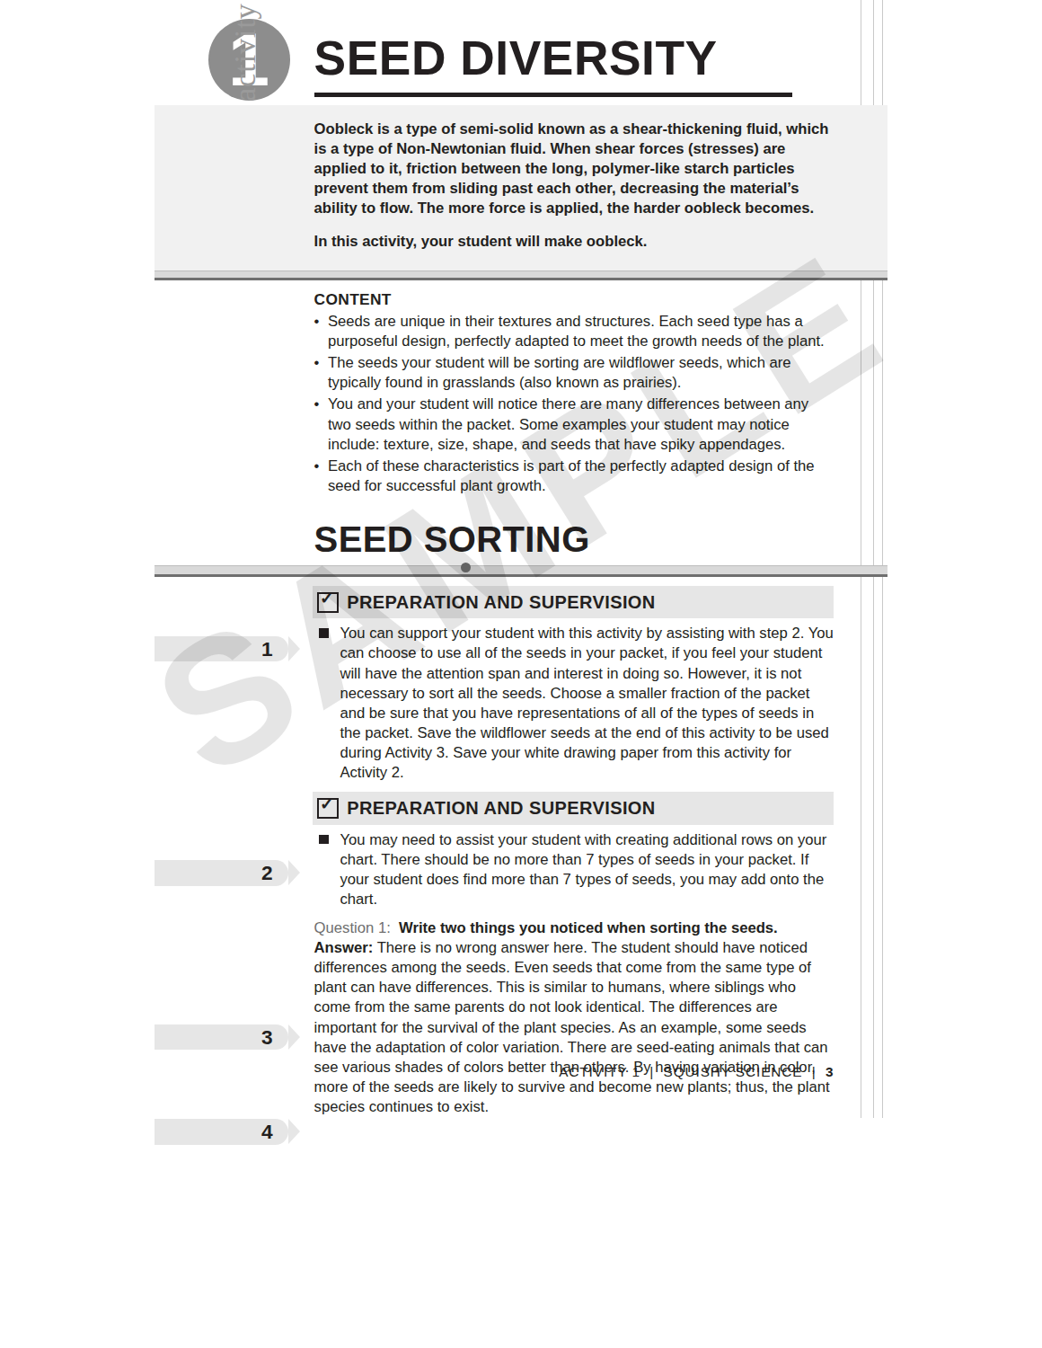SAMPLE
1
activity
Seed Diversity
Oobleck is a type of semi-solid known as a shear-thickening fluid, which is a type of Non-Newtonian fluid. When shear forces (stresses) are applied to it, friction between the long, polymer-like starch particles prevent them from sliding past each other, decreasing the material’s ability to flow. The more force is applied, the harder oobleck becomes.
In this activity, your student will make oobleck.
1
Content
Seeds are unique in their textures and structures. Each seed type has a purposeful design, perfectly adapted to meet the growth needs of the plant.
The seeds your student will be sorting are wildflower seeds, which are typically found in grasslands (also known as prairies).
You and your student will notice there are many differences between any two seeds within the packet. Some examples your student may notice include: texture, size, shape, and seeds that have spiky appendages.
Each of these characteristics is part of the perfectly adapted design of the seed for successful plant growth.
Seed Sorting
2
Preparation and Supervision
You can support your student with this activity by assisting with step 2. You can choose to use all of the seeds in your packet, if you feel your student will have the attention span and interest in doing so. However, it is not necessary to sort all the seeds. Choose a smaller fraction of the packet and be sure that you have representations of all of the types of seeds in the packet. Save the wildflower seeds at the end of this activity to be used during Activity 3. Save your white drawing paper from this activity for Activity 2.
3
Preparation and Supervision
You may need to assist your student with creating additional rows on your chart. There should be no more than 7 types of seeds in your packet. If your student does find more than 7 types of seeds, you may add onto the chart.
4
Question 1: Write two things you noticed when sorting the seeds.
Answer: There is no wrong answer here. The student should have noticed differences among the seeds. Even seeds that come from the same type of plant can have differences. This is similar to humans, where siblings who come from the same parents do not look identical. The differences are important for the survival of the plant species. As an example, some seeds have the adaptation of color variation. There are seed-eating animals that can see various shades of colors better than others. By having variation in color, more of the seeds are likely to survive and become new plants; thus, the plant species continues to exist.
ACTIVITY 1 | SQUISHY SCIENCE | 3